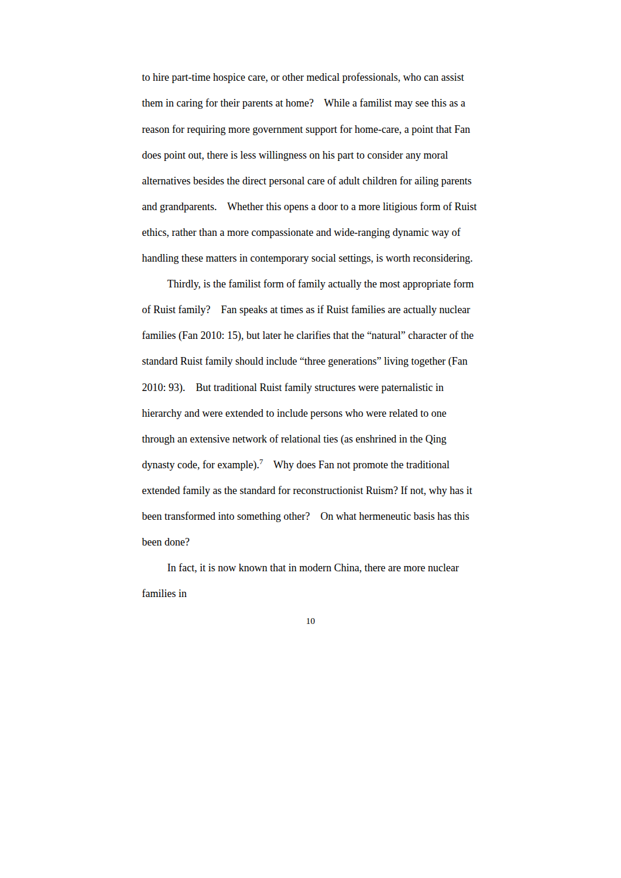to hire part-time hospice care, or other medical professionals, who can assist them in caring for their parents at home? While a familist may see this as a reason for requiring more government support for home-care, a point that Fan does point out, there is less willingness on his part to consider any moral alternatives besides the direct personal care of adult children for ailing parents and grandparents. Whether this opens a door to a more litigious form of Ruist ethics, rather than a more compassionate and wide-ranging dynamic way of handling these matters in contemporary social settings, is worth reconsidering.
Thirdly, is the familist form of family actually the most appropriate form of Ruist family? Fan speaks at times as if Ruist families are actually nuclear families (Fan 2010: 15), but later he clarifies that the “natural” character of the standard Ruist family should include “three generations” living together (Fan 2010: 93). But traditional Ruist family structures were paternalistic in hierarchy and were extended to include persons who were related to one through an extensive network of relational ties (as enshrined in the Qing dynasty code, for example).7 Why does Fan not promote the traditional extended family as the standard for reconstructionist Ruism? If not, why has it been transformed into something other? On what hermeneutic basis has this been done?
In fact, it is now known that in modern China, there are more nuclear families in
10